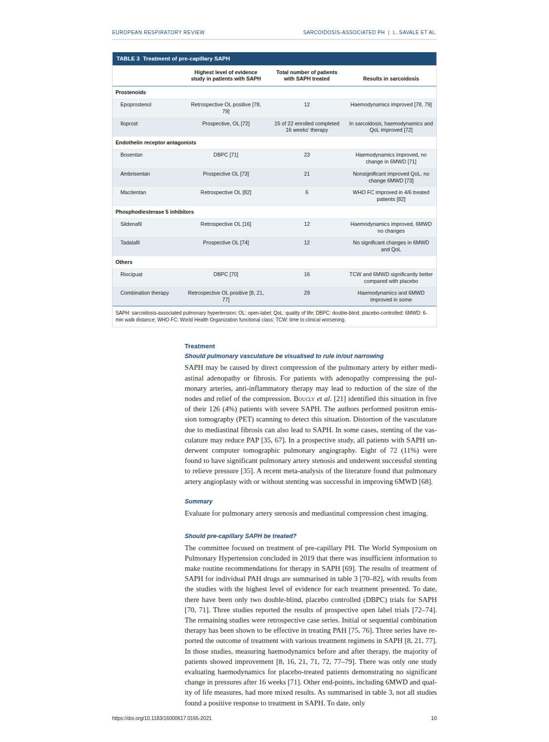European Respiratory Review
Sarcoidosis-associated PH | L. Savale et al.
TABLE 3 Treatment of pre-capillary SAPH
| | Highest level of evidence study in patients with SAPH | Total number of patients with SAPH treated | Results in sarcoidosis |
| --- | --- | --- | --- |
| Prostenoids |
| Epoprostenol | Retrospective OL positive [78, 79] | 12 | Haemodynamics improved [78, 79] |
| Iloprost | Prospective, OL [72] | 15 of 22 enrolled completed 16 weeks' therapy | In sarcoidosis, haemodynamics and QoL improved [72] |
| Endothelin receptor antagonists |
| Bosentan | DBPC [71] | 23 | Haemodynamics improved, no change in 6MWD [71] |
| Ambrisentan | Prospective OL [73] | 21 | Nonsignificant improved QoL, no change 6MWD [73] |
| Macitentan | Retrospective OL [82] | 6 | WHO FC improved in 4/6 treated patients [82] |
| Phosphodiesterase 5 inhibitors |
| Sildenafil | Retrospective OL [16] | 12 | Haemodynamics improved, 6MWD no changes |
| Tadalafil | Prospective OL [74] | 12 | No significant changes in 6MWD and QoL |
| Others |
| Riociguat | DBPC [70] | 16 | TCW and 6MWD significantly better compared with placebo |
| Combination therapy | Retrospective OL positive [8, 21, 77] | 29 | Haemodynamics and 6MWD improved in some |
SAPH: sarcoidosis-associated pulmonary hypertension; OL: open-label; QoL: quality of life; DBPC: double-blind, placebo-controlled; 6MWD: 6-min walk distance; WHO FC: World Health Organization functional class; TCW: time to clinical worsening.
Treatment
Should pulmonary vasculature be visualised to rule in/out narrowing
SAPH may be caused by direct compression of the pulmonary artery by either mediastinal adenopathy or fibrosis. For patients with adenopathy compressing the pulmonary arteries, anti-inflammatory therapy may lead to reduction of the size of the nodes and relief of the compression. Boucly et al. [21] identified this situation in five of their 126 (4%) patients with severe SAPH. The authors performed positron emission tomography (PET) scanning to detect this situation. Distortion of the vasculature due to mediastinal fibrosis can also lead to SAPH. In some cases, stenting of the vasculature may reduce PAP [35, 67]. In a prospective study, all patients with SAPH underwent computer tomographic pulmonary angiography. Eight of 72 (11%) were found to have significant pulmonary artery stenosis and underwent successful stenting to relieve pressure [35]. A recent meta-analysis of the literature found that pulmonary artery angioplasty with or without stenting was successful in improving 6MWD [68].
Summary
Evaluate for pulmonary artery stenosis and mediastinal compression chest imaging.
Should pre-capillary SAPH be treated?
The committee focused on treatment of pre-capillary PH. The World Symposium on Pulmonary Hypertension concluded in 2019 that there was insufficient information to make routine recommendations for therapy in SAPH [69]. The results of treatment of SAPH for individual PAH drugs are summarised in table 3 [70–82], with results from the studies with the highest level of evidence for each treatment presented. To date, there have been only two double-blind, placebo controlled (DBPC) trials for SAPH [70, 71]. Three studies reported the results of prospective open label trials [72–74]. The remaining studies were retrospective case series. Initial or sequential combination therapy has been shown to be effective in treating PAH [75, 76]. Three series have reported the outcome of treatment with various treatment regimens in SAPH [8, 21, 77]. In those studies, measuring haemodynamics before and after therapy, the majority of patients showed improvement [8, 16, 21, 71, 72, 77–79]. There was only one study evaluating haemodynamics for placebo-treated patients demonstrating no significant change in pressures after 16 weeks [71]. Other end-points, including 6MWD and quality of life measures, had more mixed results. As summarised in table 3, not all studies found a positive response to treatment in SAPH. To date, only
https://doi.org/10.1183/16000617.0165-2021
10